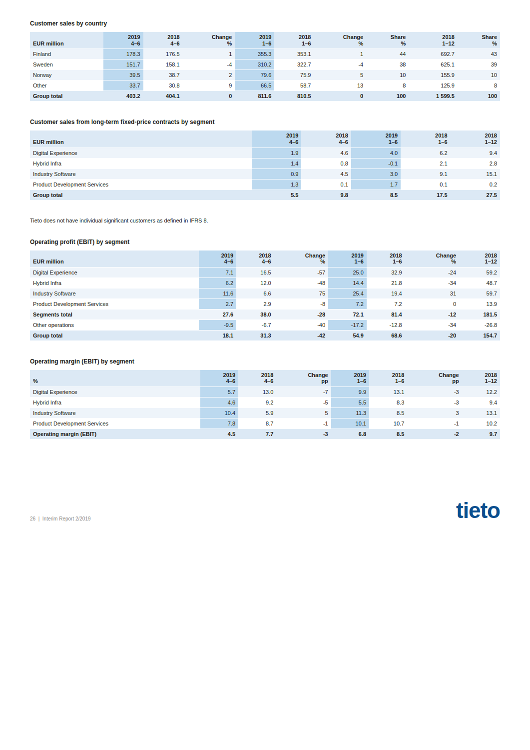Customer sales by country
| EUR million | 2019 4–6 | 2018 4–6 | Change % | 2019 1–6 | 2018 1–6 | Change % | Share % | 2018 1–12 | Share % |
| --- | --- | --- | --- | --- | --- | --- | --- | --- | --- |
| Finland | 178.3 | 176.5 | 1 | 355.3 | 353.1 | 1 | 44 | 692.7 | 43 |
| Sweden | 151.7 | 158.1 | -4 | 310.2 | 322.7 | -4 | 38 | 625.1 | 39 |
| Norway | 39.5 | 38.7 | 2 | 79.6 | 75.9 | 5 | 10 | 155.9 | 10 |
| Other | 33.7 | 30.8 | 9 | 66.5 | 58.7 | 13 | 8 | 125.9 | 8 |
| Group total | 403.2 | 404.1 | 0 | 811.6 | 810.5 | 0 | 100 | 1 599.5 | 100 |
Customer sales from long-term fixed-price contracts by segment
| EUR million | 2019 4–6 | 2018 4–6 | 2019 1–6 | 2018 1–6 | 2018 1–12 |
| --- | --- | --- | --- | --- | --- |
| Digital Experience | 1.9 | 4.6 | 4.0 | 6.2 | 9.4 |
| Hybrid Infra | 1.4 | 0.8 | -0.1 | 2.1 | 2.8 |
| Industry Software | 0.9 | 4.5 | 3.0 | 9.1 | 15.1 |
| Product Development Services | 1.3 | 0.1 | 1.7 | 0.1 | 0.2 |
| Group total | 5.5 | 9.8 | 8.5 | 17.5 | 27.5 |
Tieto does not have individual significant customers as defined in IFRS 8.
Operating profit (EBIT) by segment
| EUR million | 2019 4–6 | 2018 4–6 | Change % | 2019 1–6 | 2018 1–6 | Change % | 2018 1–12 |
| --- | --- | --- | --- | --- | --- | --- | --- |
| Digital Experience | 7.1 | 16.5 | -57 | 25.0 | 32.9 | -24 | 59.2 |
| Hybrid Infra | 6.2 | 12.0 | -48 | 14.4 | 21.8 | -34 | 48.7 |
| Industry Software | 11.6 | 6.6 | 75 | 25.4 | 19.4 | 31 | 59.7 |
| Product Development Services | 2.7 | 2.9 | -8 | 7.2 | 7.2 | 0 | 13.9 |
| Segments total | 27.6 | 38.0 | -28 | 72.1 | 81.4 | -12 | 181.5 |
| Other operations | -9.5 | -6.7 | -40 | -17.2 | -12.8 | -34 | -26.8 |
| Group total | 18.1 | 31.3 | -42 | 54.9 | 68.6 | -20 | 154.7 |
Operating margin (EBIT) by segment
| % | 2019 4–6 | 2018 4–6 | Change pp | 2019 1–6 | 2018 1–6 | Change pp | 2018 1–12 |
| --- | --- | --- | --- | --- | --- | --- | --- |
| Digital Experience | 5.7 | 13.0 | -7 | 9.9 | 13.1 | -3 | 12.2 |
| Hybrid Infra | 4.6 | 9.2 | -5 | 5.5 | 8.3 | -3 | 9.4 |
| Industry Software | 10.4 | 5.9 | 5 | 11.3 | 8.5 | 3 | 13.1 |
| Product Development Services | 7.8 | 8.7 | -1 | 10.1 | 10.7 | -1 | 10.2 |
| Operating margin (EBIT) | 4.5 | 7.7 | -3 | 6.8 | 8.5 | -2 | 9.7 |
26 | Interim Report 2/2019
tieto